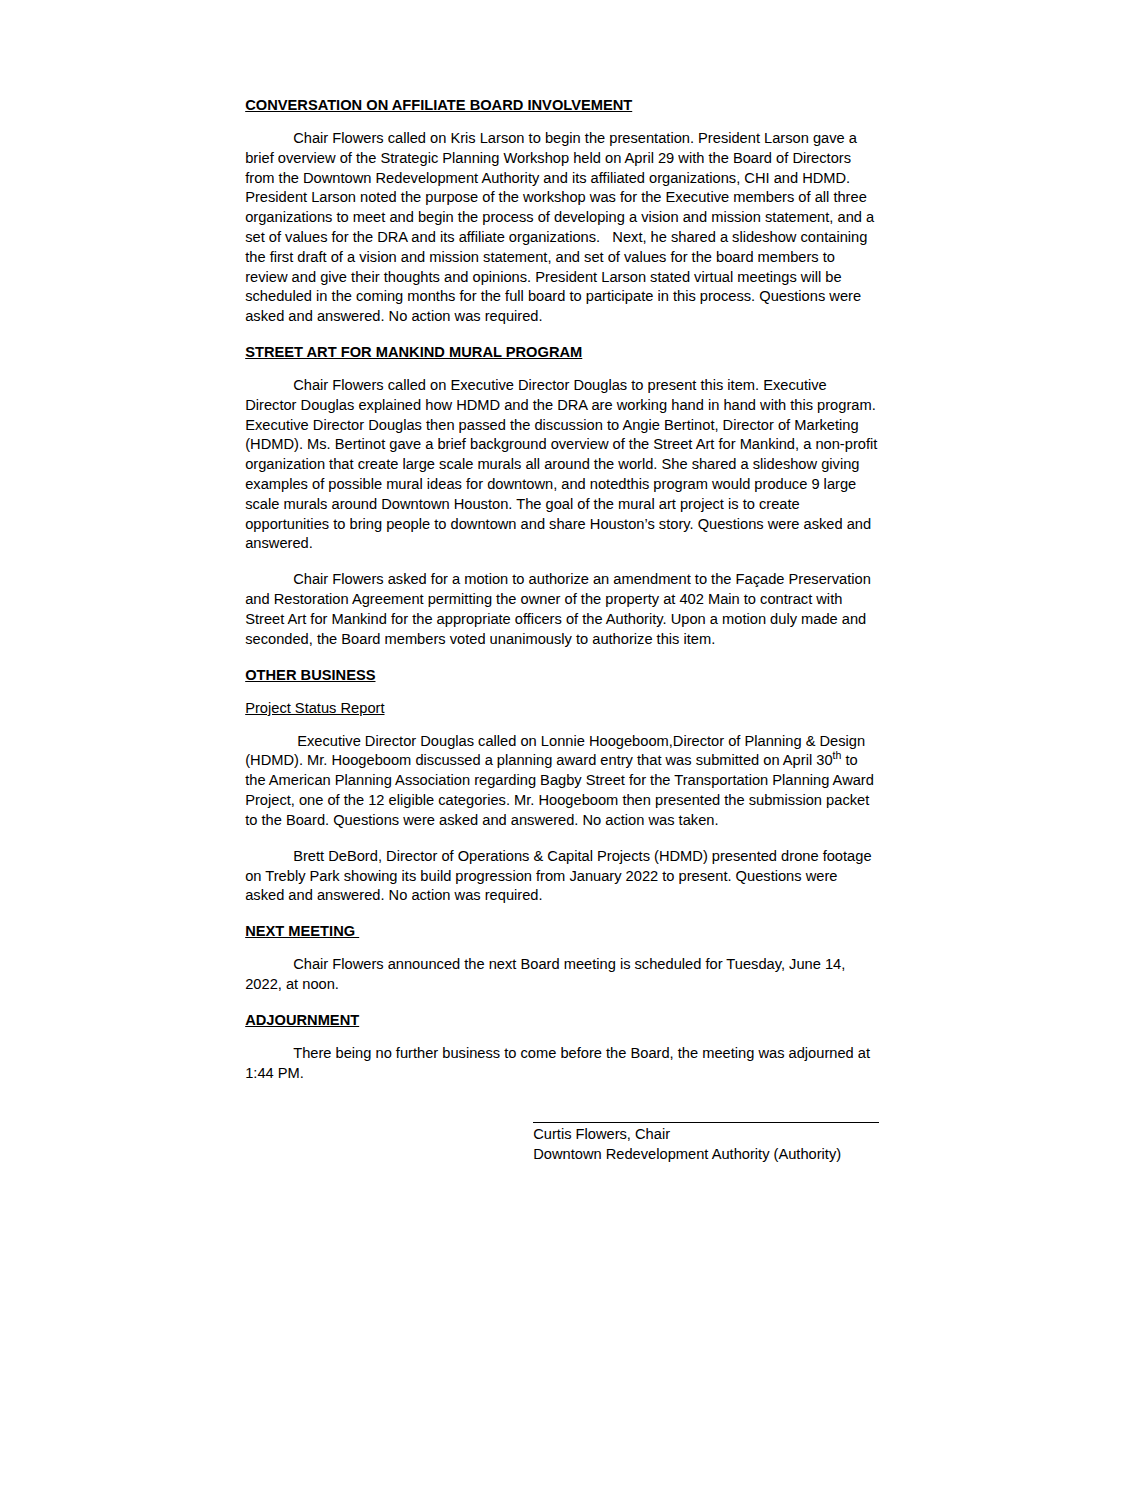Conversation on Affiliate Board Involvement
Chair Flowers called on Kris Larson to begin the presentation. President Larson gave a brief overview of the Strategic Planning Workshop held on April 29 with the Board of Directors from the Downtown Redevelopment Authority and its affiliated organizations, CHI and HDMD. President Larson noted the purpose of the workshop was for the Executive members of all three organizations to meet and begin the process of developing a vision and mission statement, and a set of values for the DRA and its affiliate organizations. Next, he shared a slideshow containing the first draft of a vision and mission statement, and set of values for the board members to review and give their thoughts and opinions. President Larson stated virtual meetings will be scheduled in the coming months for the full board to participate in this process. Questions were asked and answered. No action was required.
Street Art for Mankind Mural Program
Chair Flowers called on Executive Director Douglas to present this item. Executive Director Douglas explained how HDMD and the DRA are working hand in hand with this program. Executive Director Douglas then passed the discussion to Angie Bertinot, Director of Marketing (HDMD). Ms. Bertinot gave a brief background overview of the Street Art for Mankind, a non-profit organization that create large scale murals all around the world. She shared a slideshow giving examples of possible mural ideas for downtown, and notedthis program would produce 9 large scale murals around Downtown Houston. The goal of the mural art project is to create opportunities to bring people to downtown and share Houston’s story. Questions were asked and answered.
Chair Flowers asked for a motion to authorize an amendment to the Façade Preservation and Restoration Agreement permitting the owner of the property at 402 Main to contract with Street Art for Mankind for the appropriate officers of the Authority. Upon a motion duly made and seconded, the Board members voted unanimously to authorize this item.
Other Business
Project Status Report
Executive Director Douglas called on Lonnie Hoogeboom,Director of Planning & Design (HDMD). Mr. Hoogeboom discussed a planning award entry that was submitted on April 30th to the American Planning Association regarding Bagby Street for the Transportation Planning Award Project, one of the 12 eligible categories. Mr. Hoogeboom then presented the submission packet to the Board. Questions were asked and answered. No action was taken.
Brett DeBord, Director of Operations & Capital Projects (HDMD) presented drone footage on Trebly Park showing its build progression from January 2022 to present. Questions were asked and answered. No action was required.
Next Meeting
Chair Flowers announced the next Board meeting is scheduled for Tuesday, June 14, 2022, at noon.
Adjournment
There being no further business to come before the Board, the meeting was adjourned at 1:44 PM.
Curtis Flowers, Chair
Downtown Redevelopment Authority (Authority)